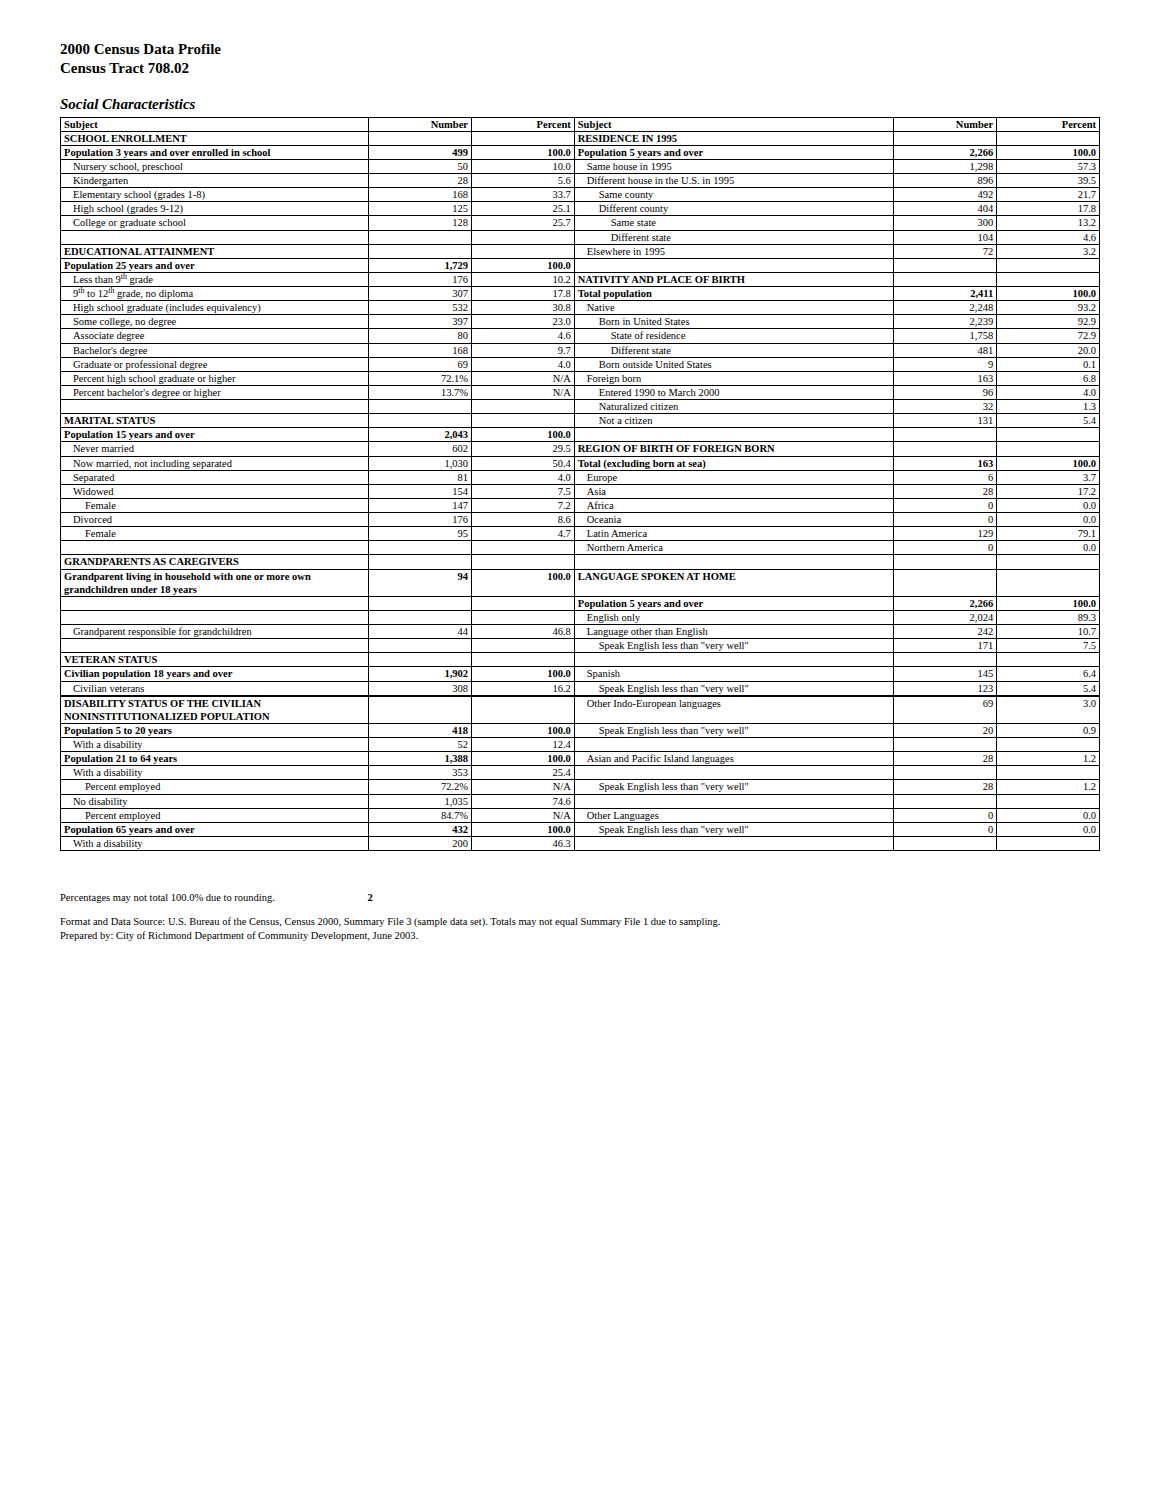2000 Census Data ProfileCensus Tract 708.02
Social Characteristics
Social characteristics for Census Tract 708.02, Census 2000
| Subject | Number | Percent | Subject | Number | Percent |
| --- | --- | --- | --- | --- | --- |
| School Enrollment | | | Residence in 1995 | | |
| Population 3 years and over enrolled in school | 499 | 100.0 | Population 5 years and over | 2,266 | 100.0 |
| Nursery school, preschool | 50 | 10.0 | Same house in 1995 | 1,298 | 57.3 |
| Kindergarten | 28 | 5.6 | Different house in the U.S. in 1995 | 896 | 39.5 |
| Elementary school (grades 1-8) | 168 | 33.7 | Same county | 492 | 21.7 |
| High school (grades 9-12) | 125 | 25.1 | Different county | 404 | 17.8 |
| College or graduate school | 128 | 25.7 | Same state | 300 | 13.2 |
| | | | Different state | 104 | 4.6 |
| Educational Attainment | | | Elsewhere in 1995 | 72 | 3.2 |
| Population 25 years and over | 1,729 | 100.0 | | | |
| Less than 9 th grade | 176 | 10.2 | Nativity and Place of Birth | | |
| 9 th to 12 th grade, no diploma | 307 | 17.8 | Total population | 2,411 | 100.0 |
| High school graduate (includes equivalency) | 532 | 30.8 | Native | 2,248 | 93.2 |
| Some college, no degree | 397 | 23.0 | Born in United States | 2,239 | 92.9 |
| Associate degree | 80 | 4.6 | State of residence | 1,758 | 72.9 |
| Bachelor's degree | 168 | 9.7 | Different state | 481 | 20.0 |
| Graduate or professional degree | 69 | 4.0 | Born outside United States | 9 | 0.1 |
| Percent high school graduate or higher | 72.1% | N/A | Foreign born | 163 | 6.8 |
| Percent bachelor's degree or higher | 13.7% | N/A | Entered 1990 to March 2000 | 96 | 4.0 |
| | | | Naturalized citizen | 32 | 1.3 |
| Marital Status | | | Not a citizen | 131 | 5.4 |
| Population 15 years and over | 2,043 | 100.0 | | | |
| Never married | 602 | 29.5 | Region of Birth of Foreign Born | | |
| Now married, not including separated | 1,030 | 50.4 | Total (excluding born at sea) | 163 | 100.0 |
| Separated | 81 | 4.0 | Europe | 6 | 3.7 |
| Widowed | 154 | 7.5 | Asia | 28 | 17.2 |
| Female | 147 | 7.2 | Africa | 0 | 0.0 |
| Divorced | 176 | 8.6 | Oceania | 0 | 0.0 |
| Female | 95 | 4.7 | Latin America | 129 | 79.1 |
| | | | Northern America | 0 | 0.0 |
| Grandparents as Caregivers | | | | | |
| Grandparent living in household with one or more own grandchildren under 18 years | 94 | 100.0 | Language Spoken at Home | | |
| | | | Population 5 years and over | 2,266 | 100.0 |
| | | | English only | 2,024 | 89.3 |
| Grandparent responsible for grandchildren | 44 | 46.8 | Language other than English | 242 | 10.7 |
| | | | Speak English less than "very well" | 171 | 7.5 |
| Veteran Status | | | | | |
| Civilian population 18 years and over | 1,902 | 100.0 | Spanish | 145 | 6.4 |
| Civilian veterans | 308 | 16.2 | Speak English less than "very well" | 123 | 5.4 |
| Disability Status of the Civilian Noninstitutionalized Population | | | Other Indo-European languages | 69 | 3.0 |
| Population 5 to 20 years | 418 | 100.0 | Speak English less than "very well" | 20 | 0.9 |
| With a disability | 52 | 12.4 | | | |
| Population 21 to 64 years | 1,388 | 100.0 | Asian and Pacific Island languages | 28 | 1.2 |
| With a disability | 353 | 25.4 | | | |
| Percent employed | 72.2% | N/A | Speak English less than "very well" | 28 | 1.2 |
| No disability | 1,035 | 74.6 | | | |
| Percent employed | 84.7% | N/A | Other Languages | 0 | 0.0 |
| Population 65 years and over | 432 | 100.0 | Speak English less than "very well" | 0 | 0.0 |
| With a disability | 200 | 46.3 | | | |
Percentages may not total 100.0% due to rounding. 2
Format and Data Source: U.S. Bureau of the Census, Census 2000, Summary File 3 (sample data set). Totals may not equal Summary File 1 due to sampling.
Prepared by: City of Richmond Department of Community Development, June 2003.